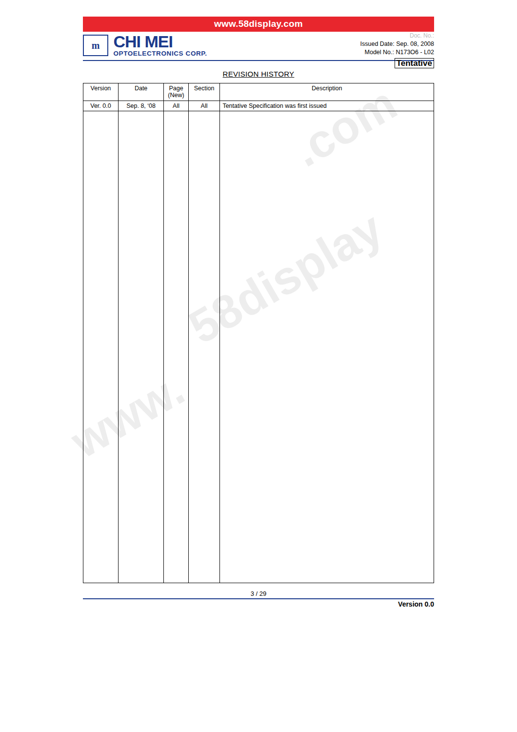www.58display.com
m
CHI MEI
OPTOELECTRONICS CORP.
Doc. No.:
Issued Date: Sep. 08, 2008
Model No.: N173O6 - L02
Tentative
REVISION HISTORY
| Version | Date | Page (New) | Section | Description |
| --- | --- | --- | --- | --- |
| Ver. 0.0 | Sep. 8, ‘08 | All | All | Tentative Specification was first issued |
3 / 29
Version 0.0
www. 58display .com